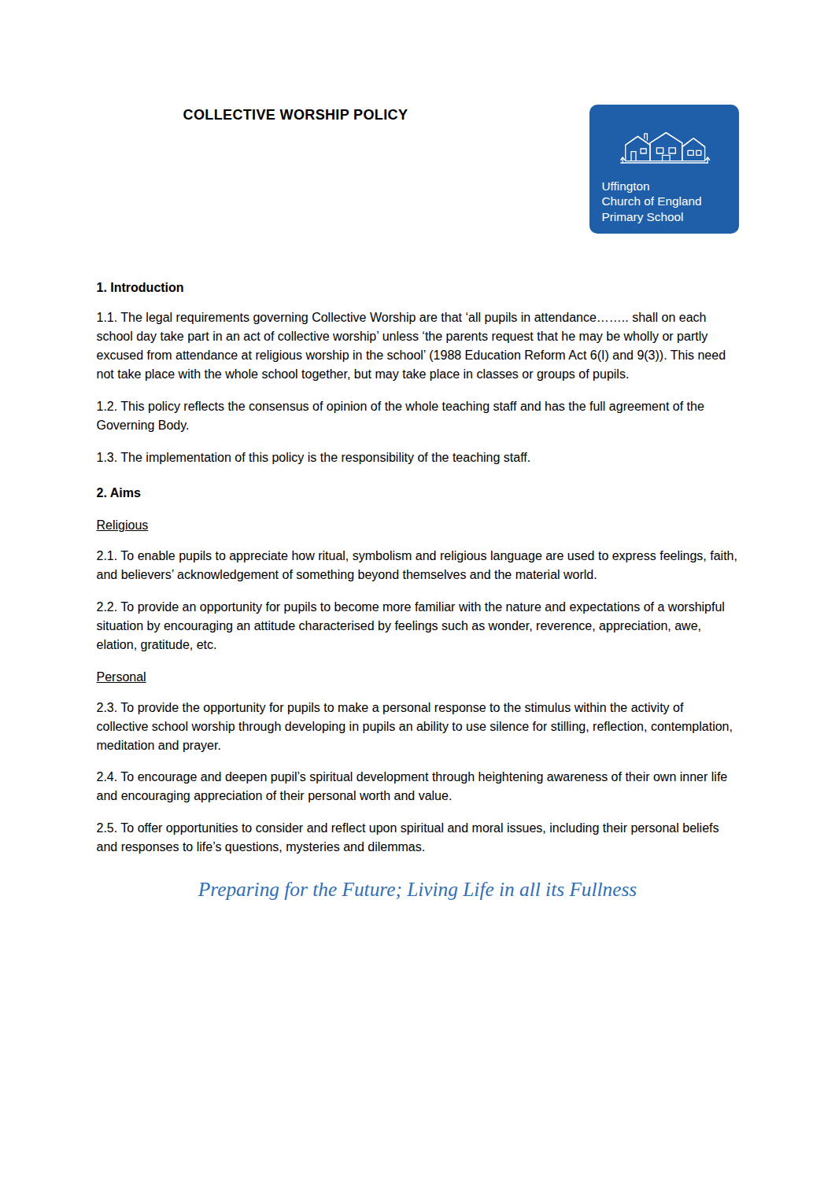Uffington
Church of England
Primary School
COLLECTIVE WORSHIP POLICY
1. Introduction
1.1. The legal requirements governing Collective Worship are that ‘all pupils in attendance…….. shall on each school day take part in an act of collective worship’ unless ‘the parents request that he may be wholly or partly excused from attendance at religious worship in the school’ (1988 Education Reform Act 6(I) and 9(3)). This need not take place with the whole school together, but may take place in classes or groups of pupils.
1.2. This policy reflects the consensus of opinion of the whole teaching staff and has the full agreement of the Governing Body.
1.3. The implementation of this policy is the responsibility of the teaching staff.
2. Aims
Religious
2.1. To enable pupils to appreciate how ritual, symbolism and religious language are used to express feelings, faith, and believers’ acknowledgement of something beyond themselves and the material world.
2.2. To provide an opportunity for pupils to become more familiar with the nature and expectations of a worshipful situation by encouraging an attitude characterised by feelings such as wonder, reverence, appreciation, awe, elation, gratitude, etc.
Personal
2.3. To provide the opportunity for pupils to make a personal response to the stimulus within the activity of collective school worship through developing in pupils an ability to use silence for stilling, reflection, contemplation, meditation and prayer.
2.4. To encourage and deepen pupil’s spiritual development through heightening awareness of their own inner life and encouraging appreciation of their personal worth and value.
2.5. To offer opportunities to consider and reflect upon spiritual and moral issues, including their personal beliefs and responses to life’s questions, mysteries and dilemmas.
Preparing for the Future; Living Life in all its Fullness